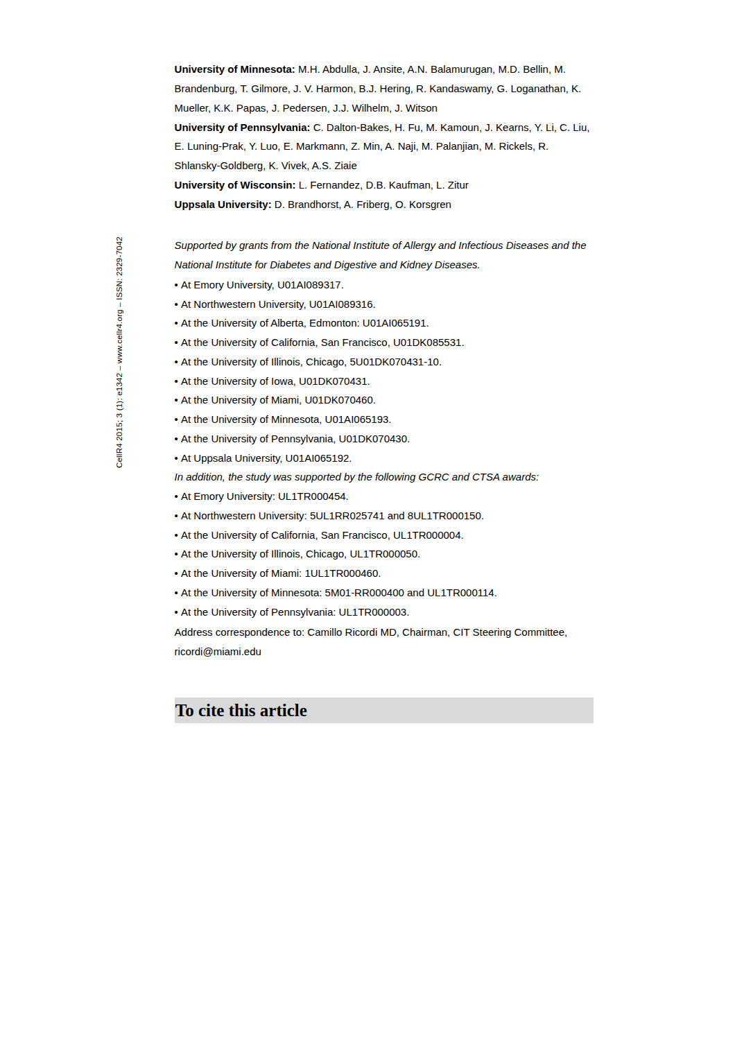CellR4 2015; 3 (1): e1342 – www.cellr4.org – ISSN: 2329-7042
University of Minnesota: M.H. Abdulla, J. Ansite, A.N. Balamurugan, M.D. Bellin, M. Brandenburg, T. Gilmore, J. V. Harmon, B.J. Hering, R. Kandaswamy, G. Loganathan, K. Mueller, K.K. Papas, J. Pedersen, J.J. Wilhelm, J. Witson
University of Pennsylvania: C. Dalton-Bakes, H. Fu, M. Kamoun, J. Kearns, Y. Li, C. Liu, E. Luning-Prak, Y. Luo, E. Markmann, Z. Min, A. Naji, M. Palanjian, M. Rickels, R. Shlansky-Goldberg, K. Vivek, A.S. Ziaie
University of Wisconsin: L. Fernandez, D.B. Kaufman, L. Zitur
Uppsala University: D. Brandhorst, A. Friberg, O. Korsgren
Supported by grants from the National Institute of Allergy and Infectious Diseases and the National Institute for Diabetes and Digestive and Kidney Diseases.
At Emory University, U01AI089317.
At Northwestern University, U01AI089316.
At the University of Alberta, Edmonton: U01AI065191.
At the University of California, San Francisco, U01DK085531.
At the University of Illinois, Chicago, 5U01DK070431-10.
At the University of Iowa, U01DK070431.
At the University of Miami, U01DK070460.
At the University of Minnesota, U01AI065193.
At the University of Pennsylvania, U01DK070430.
At Uppsala University, U01AI065192.
In addition, the study was supported by the following GCRC and CTSA awards:
At Emory University: UL1TR000454.
At Northwestern University: 5UL1RR025741 and 8UL1TR000150.
At the University of California, San Francisco, UL1TR000004.
At the University of Illinois, Chicago, UL1TR000050.
At the University of Miami: 1UL1TR000460.
At the University of Minnesota: 5M01-RR000400 and UL1TR000114.
At the University of Pennsylvania: UL1TR000003.
Address correspondence to: Camillo Ricordi MD, Chairman, CIT Steering Committee, ricordi@miami.edu
To cite this article